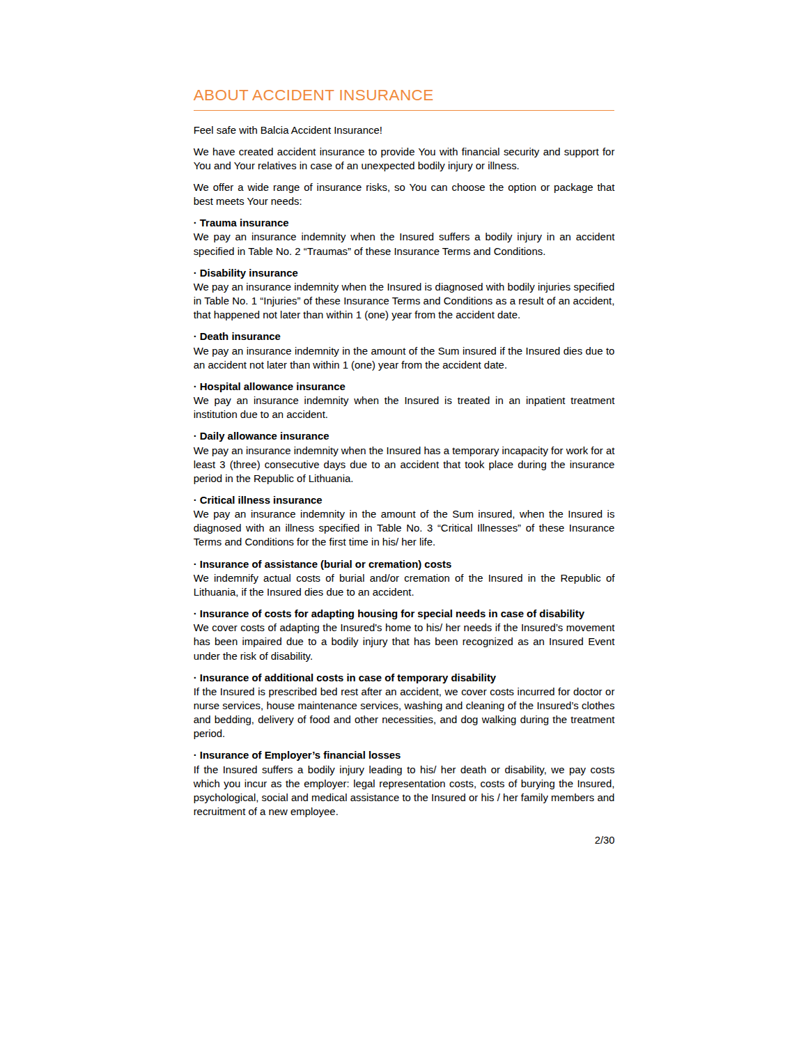About Accident Insurance
Feel safe with Balcia Accident Insurance!
We have created accident insurance to provide You with financial security and support for You and Your relatives in case of an unexpected bodily injury or illness.
We offer a wide range of insurance risks, so You can choose the option or package that best meets Your needs:
· Trauma insurance
We pay an insurance indemnity when the Insured suffers a bodily injury in an accident specified in Table No. 2 “Traumas” of these Insurance Terms and Conditions.
· Disability insurance
We pay an insurance indemnity when the Insured is diagnosed with bodily injuries specified in Table No. 1 “Injuries” of these Insurance Terms and Conditions as a result of an accident, that happened not later than within 1 (one) year from the accident date.
· Death insurance
We pay an insurance indemnity in the amount of the Sum insured if the Insured dies due to an accident not later than within 1 (one) year from the accident date.
· Hospital allowance insurance
We pay an insurance indemnity when the Insured is treated in an inpatient treatment institution due to an accident.
· Daily allowance insurance
We pay an insurance indemnity when the Insured has a temporary incapacity for work for at least 3 (three) consecutive days due to an accident that took place during the insurance period in the Republic of Lithuania.
· Critical illness insurance
We pay an insurance indemnity in the amount of the Sum insured, when the Insured is diagnosed with an illness specified in Table No. 3 “Critical Illnesses” of these Insurance Terms and Conditions for the first time in his/ her life.
· Insurance of assistance (burial or cremation) costs
We indemnify actual costs of burial and/or cremation of the Insured in the Republic of Lithuania, if the Insured dies due to an accident.
· Insurance of costs for adapting housing for special needs in case of disability
We cover costs of adapting the Insured's home to his/ her needs if the Insured’s movement has been impaired due to a bodily injury that has been recognized as an Insured Event under the risk of disability.
· Insurance of additional costs in case of temporary disability
If the Insured is prescribed bed rest after an accident, we cover costs incurred for doctor or nurse services, house maintenance services, washing and cleaning of the Insured’s clothes and bedding, delivery of food and other necessities, and dog walking during the treatment period.
· Insurance of Employer’s financial losses
If the Insured suffers a bodily injury leading to his/ her death or disability, we pay costs which you incur as the employer: legal representation costs, costs of burying the Insured, psychological, social and medical assistance to the Insured or his / her family members and recruitment of a new employee.
2/30